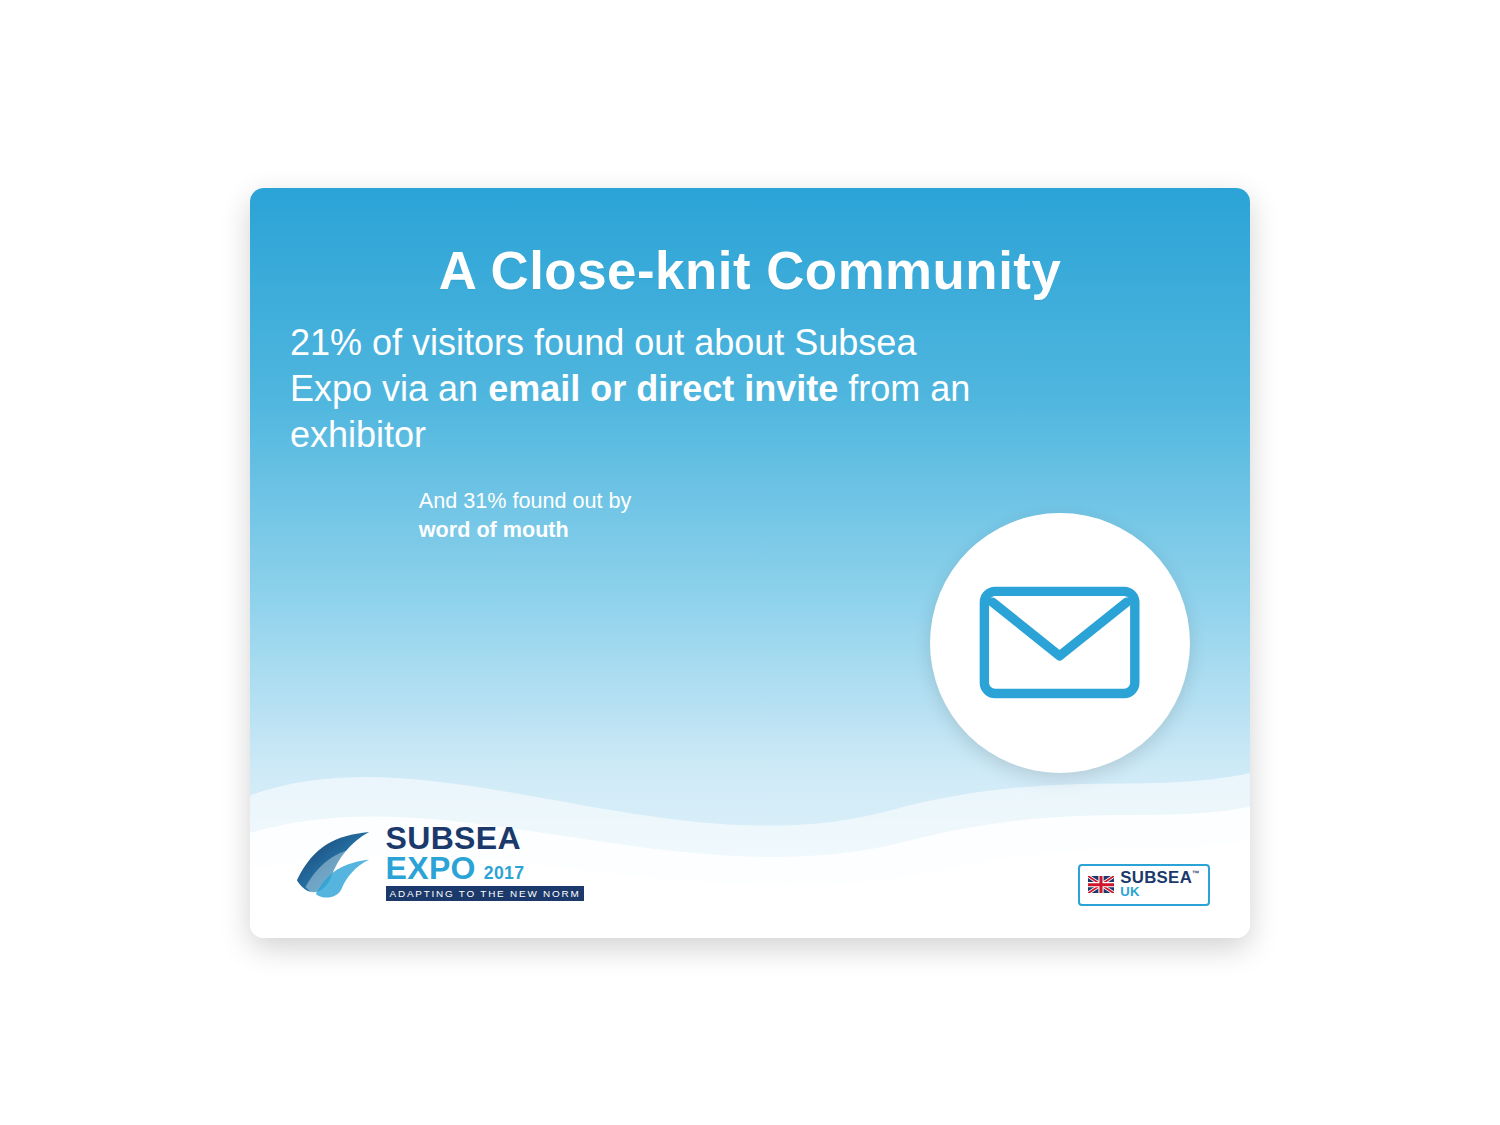A Close-knit Community
21% of visitors found out about Subsea Expo via an email or direct invite from an exhibitor
And 31% found out by word of mouth
SUBSEA EXPO 2017
Adapting to the new norm
SUBSEA™ UK